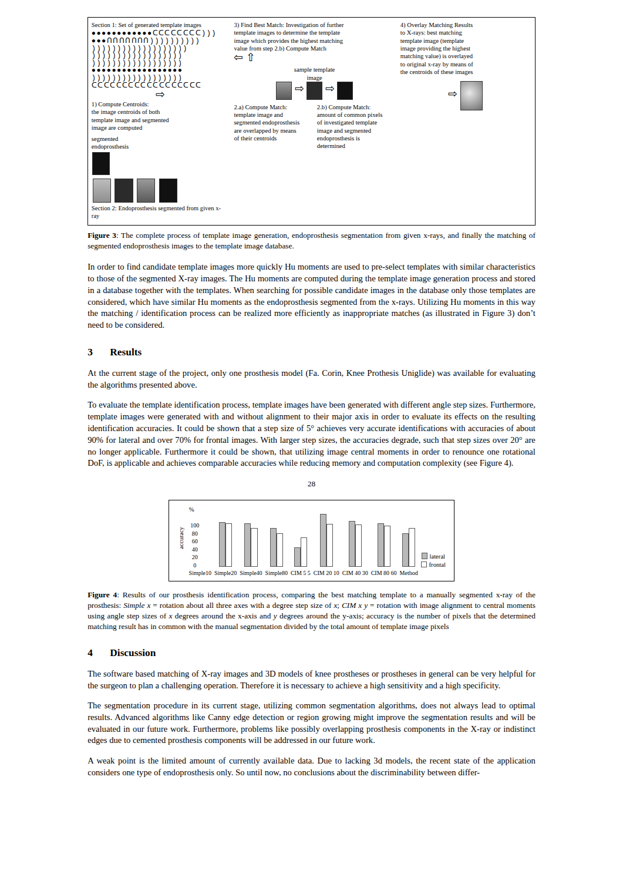Section 1: Set of generated template images
●●●●●●●●●●●●ᑕᑕᑕᑕᑕᑕᑕᑕ)))
●●●ᑎᑎᑎᑎᑎᑎᑎ))))))))))
)))))))))))))))))))
))))))))))))))))))
))))))))))))))))))
●●●●●●●●●●●●●●●●●●
))))))))))))))))))
ᑕᑕᑕᑕᑕᑕᑕᑕᑕᑕᑕᑕᑕᑕᑕᑕᑕᑕ
⇨
1) Compute Centroids:
the image centroids of both
template image and segmented
image are computed
segmented
endoprosthesis
Section 2: Endoprosthesis segmented from given x-ray
3) Find Best Match: Investigation of further
template images to determine the template
image which provides the highest matching
value from step 2.b) Compute Match
⇦ ⇧
sample template
image
⇨ ⇨
2.a) Compute Match:
template image and
segmented endoprosthesis
are overlapped by means
of their centroids
2.b) Compute Match:
amount of common pixels
of investigated template
image and segmented
endoprosthesis is
determined
4) Overlay Matching Results
to X-rays: best matching
template image (template
image providing the highest
matching value) is overlayed
to original x-ray by means of
the centroids of these images
⇨
Figure 3: The complete process of template image generation, endoprosthesis segmentation from given x-rays, and finally the matching of segmented endoprosthesis images to the template image database.
In order to find candidate template images more quickly Hu moments are used to pre-select templates with similar characteristics to those of the segmented X-ray images. The Hu moments are computed during the template image generation process and stored in a database together with the templates. When searching for possible candidate images in the database only those templates are considered, which have similar Hu moments as the endoprosthesis segmented from the x-rays. Utilizing Hu moments in this way the matching / identification process can be realized more efficiently as inappropriate matches (as illustrated in Figure 3) don’t need to be considered.
3 Results
At the current stage of the project, only one prosthesis model (Fa. Corin, Knee Prothesis Uniglide) was available for evaluating the algorithms presented above.
To evaluate the template identification process, template images have been generated with different angle step sizes. Furthermore, template images were generated with and without alignment to their major axis in order to evaluate its effects on the resulting identification accuracies. It could be shown that a step size of 5° achieves very accurate identifications with accuracies of about 90% for lateral and over 70% for frontal images. With larger step sizes, the accuracies degrade, such that step sizes over 20° are no longer applicable. Furthermore it could be shown, that utilizing image central moments in order to renounce one rotational DoF, is applicable and achieves comparable accuracies while reducing memory and computation complexity (see Figure 4).
28
| accuracy | % | |
| / 100 / / 80 / / 60 / / 40 / / 20 / / 0 / | | | | | | | | | lateral frontal |
| | Simple10 | Simple20 | Simple40 | Simple80 | CIM 5 5 | CIM 20 10 | CIM 40 30 | CIM 80 60 | Method |
Figure 4: Results of our prosthesis identification process, comparing the best matching template to a manually segmented x-ray of the prosthesis: Simple x = rotation about all three axes with a degree step size of x; CIM x y = rotation with image alignment to central moments using angle step sizes of x degrees around the x-axis and y degrees around the y-axis; accuracy is the number of pixels that the determined matching result has in common with the manual segmentation divided by the total amount of template image pixels
4 Discussion
The software based matching of X-ray images and 3D models of knee prostheses or prostheses in general can be very helpful for the surgeon to plan a challenging operation. Therefore it is necessary to achieve a high sensitivity and a high specificity.
The segmentation procedure in its current stage, utilizing common segmentation algorithms, does not always lead to optimal results. Advanced algorithms like Canny edge detection or region growing might improve the segmentation results and will be evaluated in our future work. Furthermore, problems like possibly overlapping prosthesis components in the X-ray or indistinct edges due to cemented prosthesis components will be addressed in our future work.
A weak point is the limited amount of currently available data. Due to lacking 3d models, the recent state of the application considers one type of endoprosthesis only. So until now, no conclusions about the discriminability between differ-